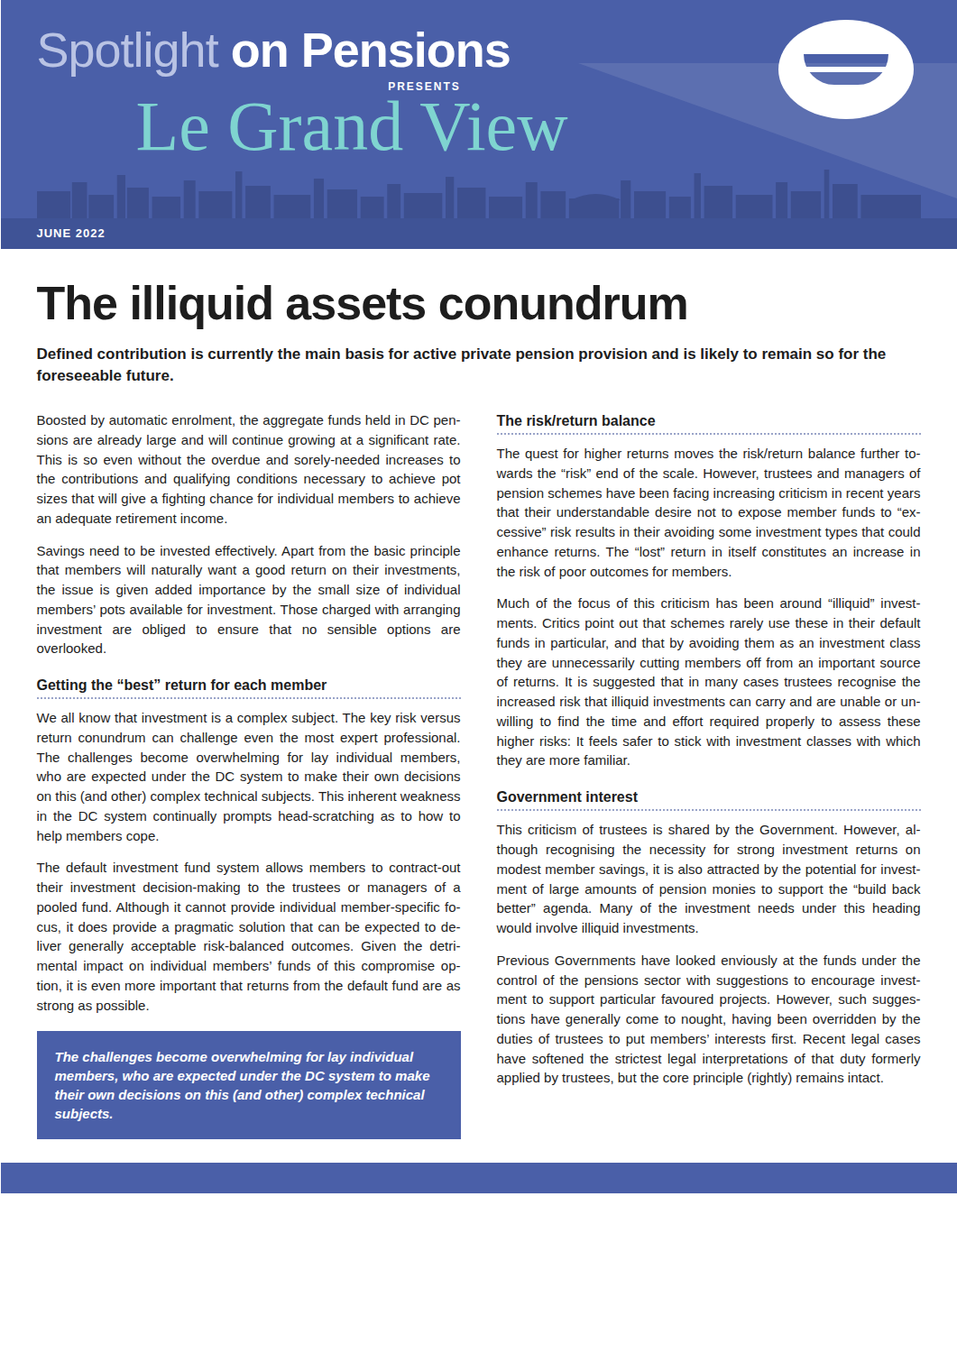Spotlight on Pensions
PRESENTS
Le Grand View
JUNE 2022
The illiquid assets conundrum
Defined contribution is currently the main basis for active private pension provision and is likely to remain so for the foreseeable future.
Boosted by automatic enrolment, the aggregate funds held in DC pensions are already large and will continue growing at a significant rate. This is so even without the overdue and sorely-needed increases to the contributions and qualifying conditions necessary to achieve pot sizes that will give a fighting chance for individual members to achieve an adequate retirement income.
Savings need to be invested effectively. Apart from the basic principle that members will naturally want a good return on their investments, the issue is given added importance by the small size of individual members’ pots available for investment. Those charged with arranging investment are obliged to ensure that no sensible options are overlooked.
Getting the “best” return for each member
We all know that investment is a complex subject. The key risk versus return conundrum can challenge even the most expert professional. The challenges become overwhelming for lay individual members, who are expected under the DC system to make their own decisions on this (and other) complex technical subjects. This inherent weakness in the DC system continually prompts head-scratching as to how to help members cope.
The default investment fund system allows members to contract-out their investment decision-making to the trustees or managers of a pooled fund. Although it cannot provide individual member-specific focus, it does provide a pragmatic solution that can be expected to deliver generally acceptable risk-balanced outcomes. Given the detrimental impact on individual members’ funds of this compromise option, it is even more important that returns from the default fund are as strong as possible.
The challenges become overwhelming for lay individual members, who are expected under the DC system to make their own decisions on this (and other) complex technical subjects.
The risk/return balance
The quest for higher returns moves the risk/return balance further towards the “risk” end of the scale. However, trustees and managers of pension schemes have been facing increasing criticism in recent years that their understandable desire not to expose member funds to “excessive” risk results in their avoiding some investment types that could enhance returns. The “lost” return in itself constitutes an increase in the risk of poor outcomes for members.
Much of the focus of this criticism has been around “illiquid” investments. Critics point out that schemes rarely use these in their default funds in particular, and that by avoiding them as an investment class they are unnecessarily cutting members off from an important source of returns. It is suggested that in many cases trustees recognise the increased risk that illiquid investments can carry and are unable or unwilling to find the time and effort required properly to assess these higher risks: It feels safer to stick with investment classes with which they are more familiar.
Government interest
This criticism of trustees is shared by the Government. However, although recognising the necessity for strong investment returns on modest member savings, it is also attracted by the potential for investment of large amounts of pension monies to support the “build back better” agenda. Many of the investment needs under this heading would involve illiquid investments.
Previous Governments have looked enviously at the funds under the control of the pensions sector with suggestions to encourage investment to support particular favoured projects. However, such suggestions have generally come to nought, having been overridden by the duties of trustees to put members’ interests first. Recent legal cases have softened the strictest legal interpretations of that duty formerly applied by trustees, but the core principle (rightly) remains intact.